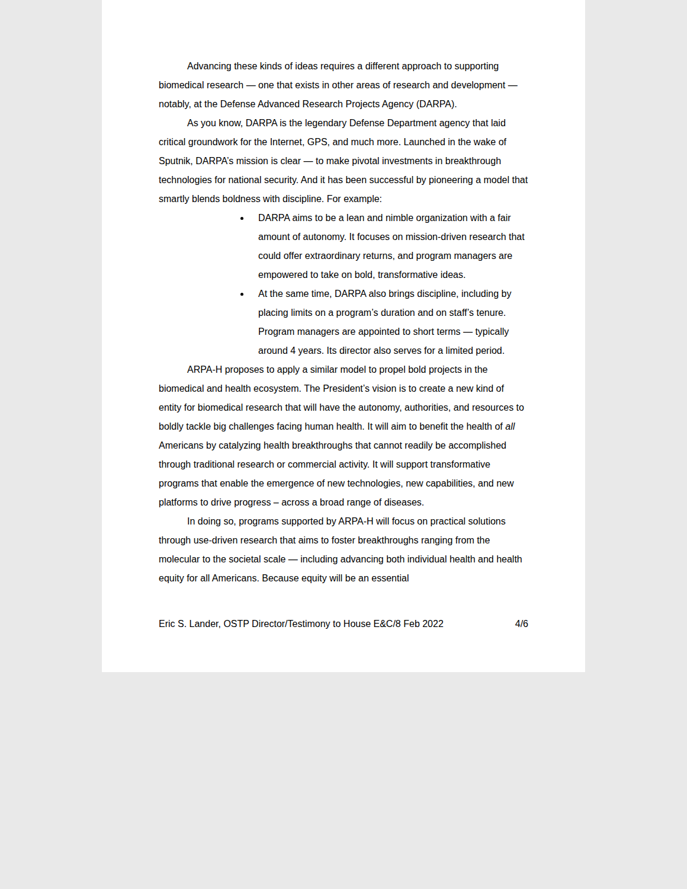Advancing these kinds of ideas requires a different approach to supporting biomedical research — one that exists in other areas of research and development — notably, at the Defense Advanced Research Projects Agency (DARPA).
As you know, DARPA is the legendary Defense Department agency that laid critical groundwork for the Internet, GPS, and much more. Launched in the wake of Sputnik, DARPA’s mission is clear — to make pivotal investments in breakthrough technologies for national security. And it has been successful by pioneering a model that smartly blends boldness with discipline. For example:
DARPA aims to be a lean and nimble organization with a fair amount of autonomy. It focuses on mission-driven research that could offer extraordinary returns, and program managers are empowered to take on bold, transformative ideas.
At the same time, DARPA also brings discipline, including by placing limits on a program’s duration and on staff’s tenure. Program managers are appointed to short terms — typically around 4 years. Its director also serves for a limited period.
ARPA-H proposes to apply a similar model to propel bold projects in the biomedical and health ecosystem. The President’s vision is to create a new kind of entity for biomedical research that will have the autonomy, authorities, and resources to boldly tackle big challenges facing human health. It will aim to benefit the health of all Americans by catalyzing health breakthroughs that cannot readily be accomplished through traditional research or commercial activity. It will support transformative programs that enable the emergence of new technologies, new capabilities, and new platforms to drive progress – across a broad range of diseases.
In doing so, programs supported by ARPA-H will focus on practical solutions through use-driven research that aims to foster breakthroughs ranging from the molecular to the societal scale — including advancing both individual health and health equity for all Americans. Because equity will be an essential
Eric S. Lander, OSTP Director/Testimony to House E&C/8 Feb 2022 4/6